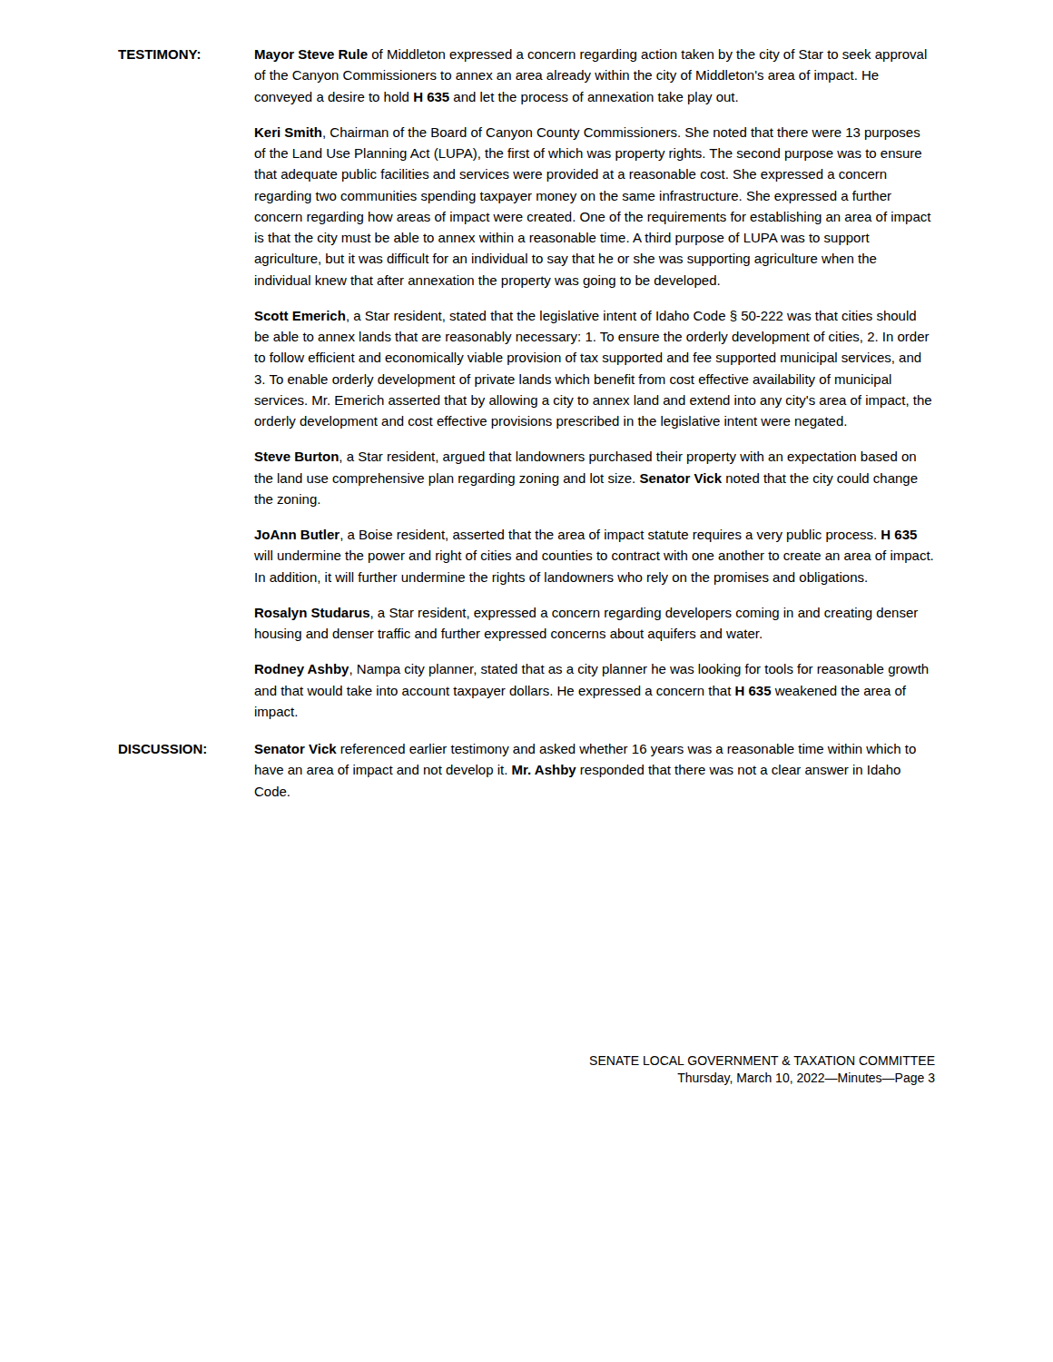TESTIMONY:
Mayor Steve Rule of Middleton expressed a concern regarding action taken by the city of Star to seek approval of the Canyon Commissioners to annex an area already within the city of Middleton's area of impact. He conveyed a desire to hold H 635 and let the process of annexation take play out.
Keri Smith, Chairman of the Board of Canyon County Commissioners. She noted that there were 13 purposes of the Land Use Planning Act (LUPA), the first of which was property rights. The second purpose was to ensure that adequate public facilities and services were provided at a reasonable cost. She expressed a concern regarding two communities spending taxpayer money on the same infrastructure. She expressed a further concern regarding how areas of impact were created. One of the requirements for establishing an area of impact is that the city must be able to annex within a reasonable time. A third purpose of LUPA was to support agriculture, but it was difficult for an individual to say that he or she was supporting agriculture when the individual knew that after annexation the property was going to be developed.
Scott Emerich, a Star resident, stated that the legislative intent of Idaho Code § 50-222 was that cities should be able to annex lands that are reasonably necessary: 1. To ensure the orderly development of cities, 2. In order to follow efficient and economically viable provision of tax supported and fee supported municipal services, and 3. To enable orderly development of private lands which benefit from cost effective availability of municipal services. Mr. Emerich asserted that by allowing a city to annex land and extend into any city's area of impact, the orderly development and cost effective provisions prescribed in the legislative intent were negated.
Steve Burton, a Star resident, argued that landowners purchased their property with an expectation based on the land use comprehensive plan regarding zoning and lot size. Senator Vick noted that the city could change the zoning.
JoAnn Butler, a Boise resident, asserted that the area of impact statute requires a very public process. H 635 will undermine the power and right of cities and counties to contract with one another to create an area of impact. In addition, it will further undermine the rights of landowners who rely on the promises and obligations.
Rosalyn Studarus, a Star resident, expressed a concern regarding developers coming in and creating denser housing and denser traffic and further expressed concerns about aquifers and water.
Rodney Ashby, Nampa city planner, stated that as a city planner he was looking for tools for reasonable growth and that would take into account taxpayer dollars. He expressed a concern that H 635 weakened the area of impact.
DISCUSSION:
Senator Vick referenced earlier testimony and asked whether 16 years was a reasonable time within which to have an area of impact and not develop it. Mr. Ashby responded that there was not a clear answer in Idaho Code.
SENATE LOCAL GOVERNMENT & TAXATION COMMITTEE
Thursday, March 10, 2022—Minutes—Page 3